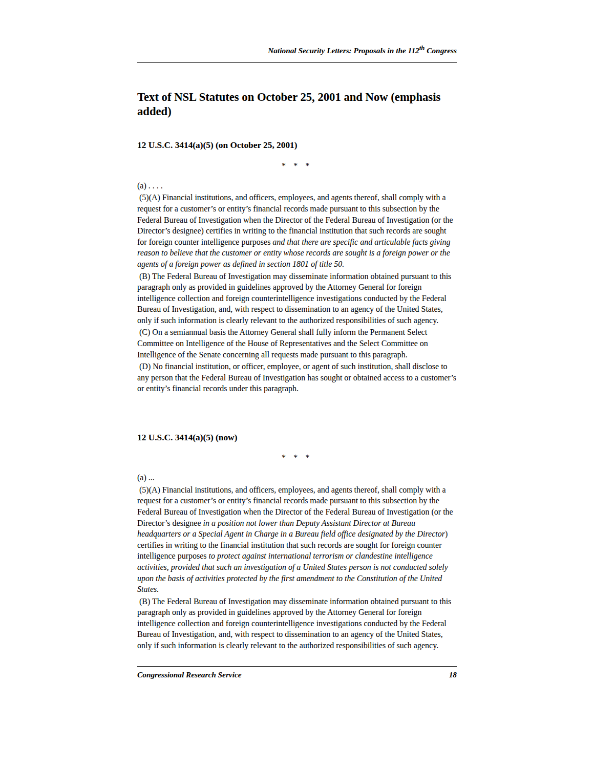National Security Letters: Proposals in the 112th Congress
Text of NSL Statutes on October 25, 2001 and Now (emphasis added)
12 U.S.C. 3414(a)(5) (on October 25, 2001)
* * *
(a) . . . .
(5)(A) Financial institutions, and officers, employees, and agents thereof, shall comply with a request for a customer’s or entity’s financial records made pursuant to this subsection by the Federal Bureau of Investigation when the Director of the Federal Bureau of Investigation (or the Director’s designee) certifies in writing to the financial institution that such records are sought for foreign counter intelligence purposes and that there are specific and articulable facts giving reason to believe that the customer or entity whose records are sought is a foreign power or the agents of a foreign power as defined in section 1801 of title 50.
(B) The Federal Bureau of Investigation may disseminate information obtained pursuant to this paragraph only as provided in guidelines approved by the Attorney General for foreign intelligence collection and foreign counterintelligence investigations conducted by the Federal Bureau of Investigation, and, with respect to dissemination to an agency of the United States, only if such information is clearly relevant to the authorized responsibilities of such agency.
(C) On a semiannual basis the Attorney General shall fully inform the Permanent Select Committee on Intelligence of the House of Representatives and the Select Committee on Intelligence of the Senate concerning all requests made pursuant to this paragraph.
(D) No financial institution, or officer, employee, or agent of such institution, shall disclose to any person that the Federal Bureau of Investigation has sought or obtained access to a customer’s or entity’s financial records under this paragraph.
12 U.S.C. 3414(a)(5) (now)
* * *
(a) ...
(5)(A) Financial institutions, and officers, employees, and agents thereof, shall comply with a request for a customer’s or entity’s financial records made pursuant to this subsection by the Federal Bureau of Investigation when the Director of the Federal Bureau of Investigation (or the Director’s designee in a position not lower than Deputy Assistant Director at Bureau headquarters or a Special Agent in Charge in a Bureau field office designated by the Director) certifies in writing to the financial institution that such records are sought for foreign counter intelligence purposes to protect against international terrorism or clandestine intelligence activities, provided that such an investigation of a United States person is not conducted solely upon the basis of activities protected by the first amendment to the Constitution of the United States.
(B) The Federal Bureau of Investigation may disseminate information obtained pursuant to this paragraph only as provided in guidelines approved by the Attorney General for foreign intelligence collection and foreign counterintelligence investigations conducted by the Federal Bureau of Investigation, and, with respect to dissemination to an agency of the United States, only if such information is clearly relevant to the authorized responsibilities of such agency.
Congressional Research Service 18